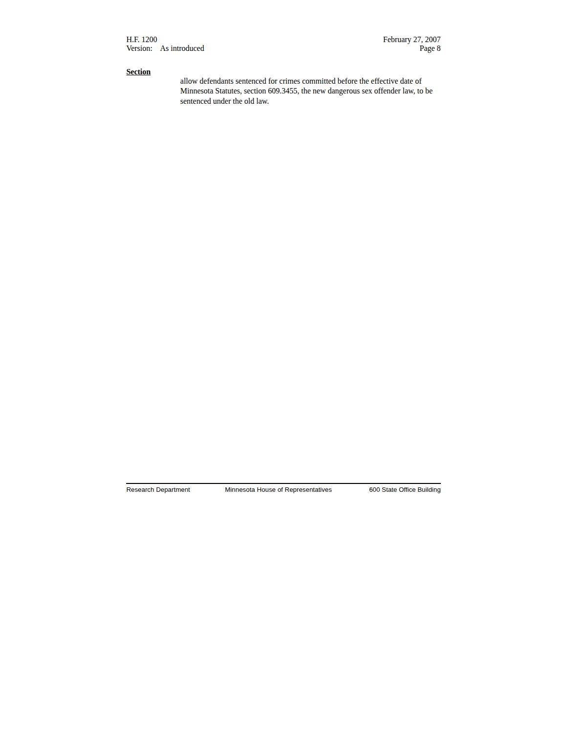| H.F. 1200 | February 27, 2007 |
| Version: As introduced | Page 8 |
Section
allow defendants sentenced for crimes committed before the effective date of Minnesota Statutes, section 609.3455, the new dangerous sex offender law, to be sentenced under the old law.
| Research Department | Minnesota House of Representatives | 600 State Office Building |